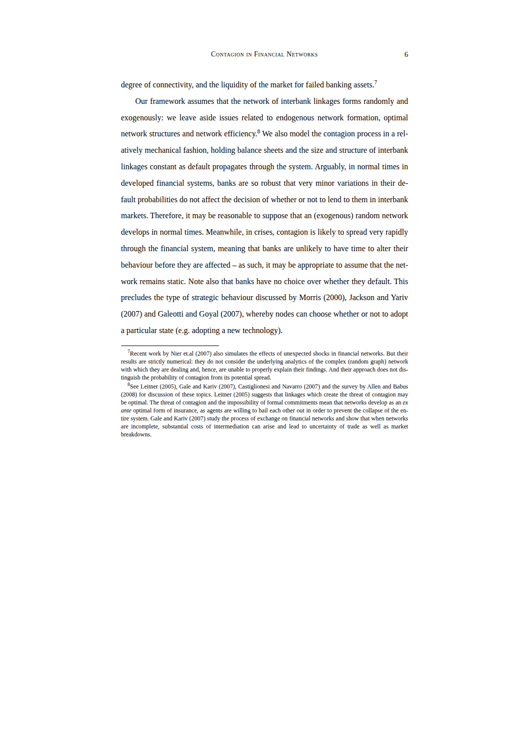Contagion in Financial Networks 6
degree of connectivity, and the liquidity of the market for failed banking assets.7
Our framework assumes that the network of interbank linkages forms randomly and exogenously: we leave aside issues related to endogenous network formation, optimal network structures and network efficiency.8 We also model the contagion process in a relatively mechanical fashion, holding balance sheets and the size and structure of interbank linkages constant as default propagates through the system. Arguably, in normal times in developed financial systems, banks are so robust that very minor variations in their default probabilities do not affect the decision of whether or not to lend to them in interbank markets. Therefore, it may be reasonable to suppose that an (exogenous) random network develops in normal times. Meanwhile, in crises, contagion is likely to spread very rapidly through the financial system, meaning that banks are unlikely to have time to alter their behaviour before they are affected – as such, it may be appropriate to assume that the network remains static. Note also that banks have no choice over whether they default. This precludes the type of strategic behaviour discussed by Morris (2000), Jackson and Yariv (2007) and Galeotti and Goyal (2007), whereby nodes can choose whether or not to adopt a particular state (e.g. adopting a new technology).
7Recent work by Nier et.al (2007) also simulates the effects of unexpected shocks in financial networks. But their results are strictly numerical: they do not consider the underlying analytics of the complex (random graph) network with which they are dealing and, hence, are unable to properly explain their findings. And their approach does not distinguish the probability of contagion from its potential spread.
8See Leitner (2005), Gale and Kariv (2007), Castiglionesi and Navarro (2007) and the survey by Allen and Babus (2008) for discussion of these topics. Leitner (2005) suggests that linkages which create the threat of contagion may be optimal. The threat of contagion and the impossibility of formal commitments mean that networks develop as an ex ante optimal form of insurance, as agents are willing to bail each other out in order to prevent the collapse of the entire system. Gale and Kariv (2007) study the process of exchange on financial networks and show that when networks are incomplete, substantial costs of intermediation can arise and lead to uncertainty of trade as well as market breakdowns.